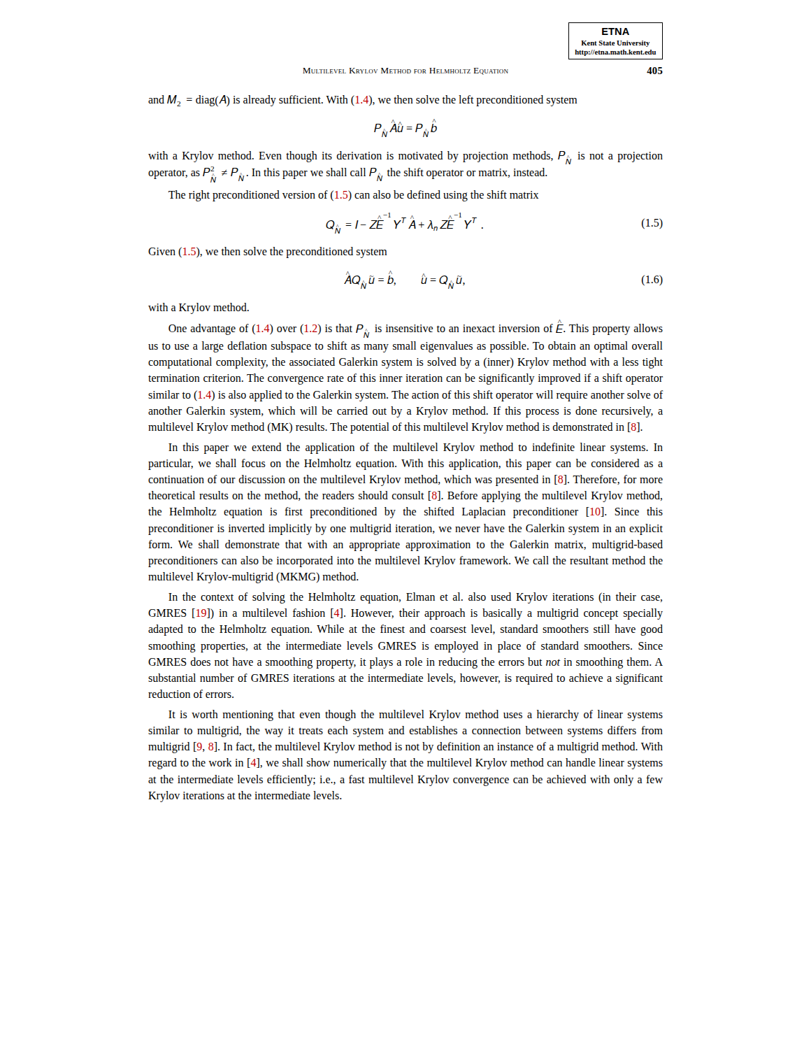ETNA
Kent State University
http://etna.math.kent.edu
Multilevel Krylov Method for Helmholtz Equation 405
and M2=diag(A) is already sufficient. With (1.4), we then solve the left preconditioned system
PN^ A^ u^ = PN^ b^
with a Krylov method. Even though its derivation is motivated by projection methods, PN^ is not a projection operator, as PN^2≠PN^. In this paper we shall call PN^ the shift operator or matrix, instead.
The right preconditioned version of (1.5) can also be defined using the shift matrix
QN^ = I − Z E^−1 YT A^ + λn Z E^−1 YT . (1.5)
Given (1.5), we then solve the preconditioned system
A^ QN^ u~ = b^ , u^ = QN^ u~ , (1.6)
with a Krylov method.
One advantage of (1.4) over (1.2) is that PN^ is insensitive to an inexact inversion of E^. This property allows us to use a large deflation subspace to shift as many small eigenvalues as possible. To obtain an optimal overall computational complexity, the associated Galerkin system is solved by a (inner) Krylov method with a less tight termination criterion. The convergence rate of this inner iteration can be significantly improved if a shift operator similar to (1.4) is also applied to the Galerkin system. The action of this shift operator will require another solve of another Galerkin system, which will be carried out by a Krylov method. If this process is done recursively, a multilevel Krylov method (MK) results. The potential of this multilevel Krylov method is demonstrated in [8].
In this paper we extend the application of the multilevel Krylov method to indefinite linear systems. In particular, we shall focus on the Helmholtz equation. With this application, this paper can be considered as a continuation of our discussion on the multilevel Krylov method, which was presented in [8]. Therefore, for more theoretical results on the method, the readers should consult [8]. Before applying the multilevel Krylov method, the Helmholtz equation is first preconditioned by the shifted Laplacian preconditioner [10]. Since this preconditioner is inverted implicitly by one multigrid iteration, we never have the Galerkin system in an explicit form. We shall demonstrate that with an appropriate approximation to the Galerkin matrix, multigrid-based preconditioners can also be incorporated into the multilevel Krylov framework. We call the resultant method the multilevel Krylov-multigrid (MKMG) method.
In the context of solving the Helmholtz equation, Elman et al. also used Krylov iterations (in their case, GMRES [19]) in a multilevel fashion [4]. However, their approach is basically a multigrid concept specially adapted to the Helmholtz equation. While at the finest and coarsest level, standard smoothers still have good smoothing properties, at the intermediate levels GMRES is employed in place of standard smoothers. Since GMRES does not have a smoothing property, it plays a role in reducing the errors but not in smoothing them. A substantial number of GMRES iterations at the intermediate levels, however, is required to achieve a significant reduction of errors.
It is worth mentioning that even though the multilevel Krylov method uses a hierarchy of linear systems similar to multigrid, the way it treats each system and establishes a connection between systems differs from multigrid [9, 8]. In fact, the multilevel Krylov method is not by definition an instance of a multigrid method. With regard to the work in [4], we shall show numerically that the multilevel Krylov method can handle linear systems at the intermediate levels efficiently; i.e., a fast multilevel Krylov convergence can be achieved with only a few Krylov iterations at the intermediate levels.